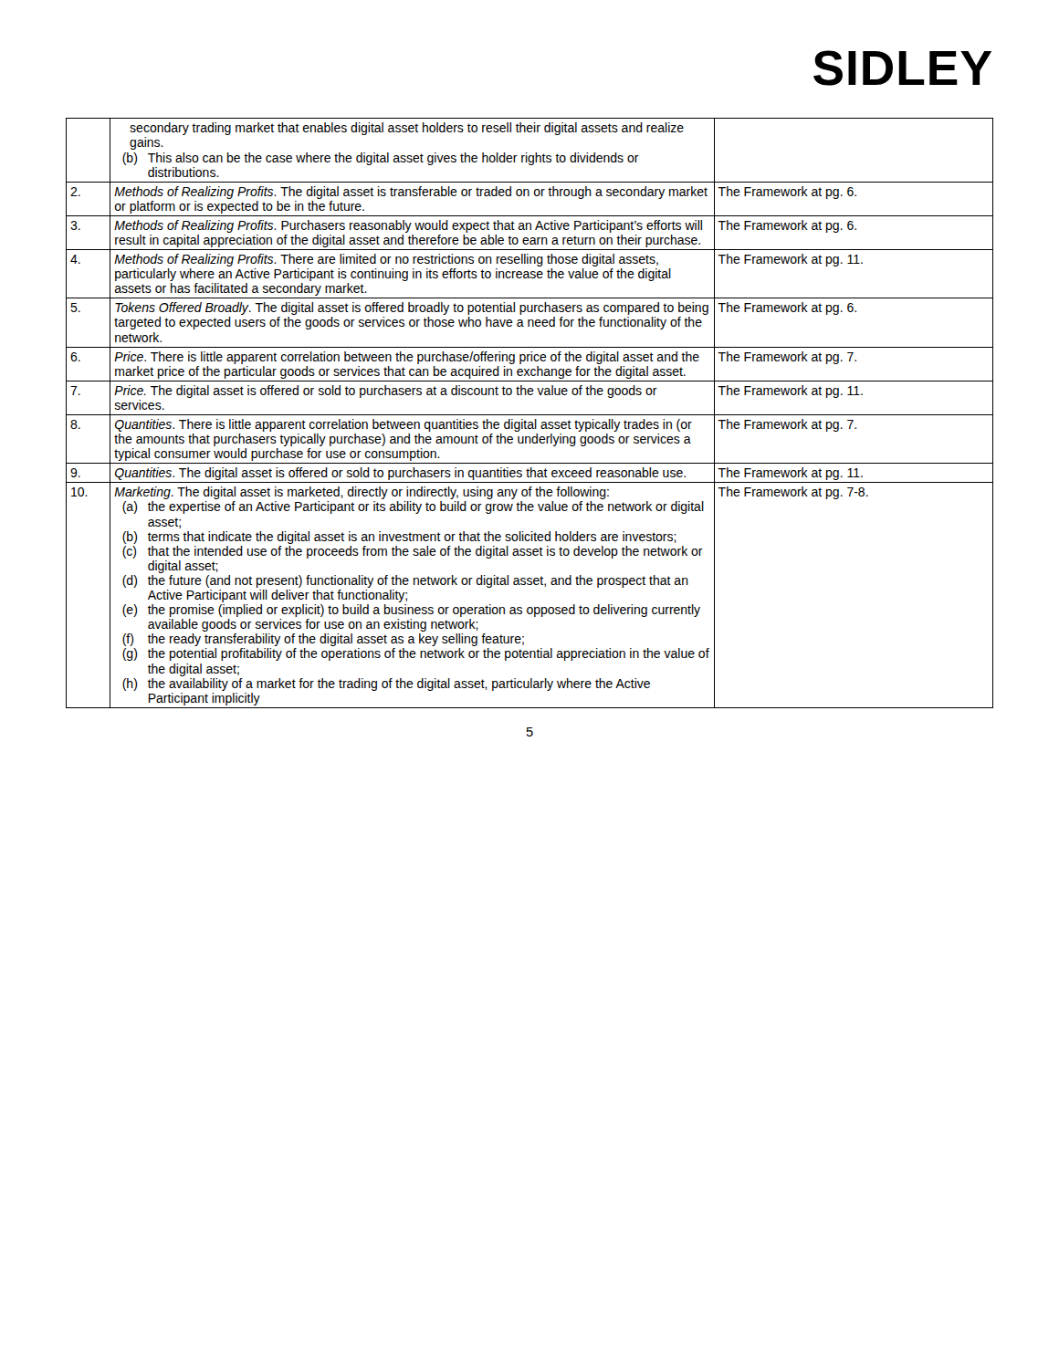SIDLEY
| | secondary trading market that enables digital asset holders to resell their digital assets and realize gains. (b) This also can be the case where the digital asset gives the holder rights to dividends or distributions. | |
| 2. | Methods of Realizing Profits . The digital asset is transferable or traded on or through a secondary market or platform or is expected to be in the future. | The Framework at pg. 6. |
| 3. | Methods of Realizing Profits . Purchasers reasonably would expect that an Active Participant’s efforts will result in capital appreciation of the digital asset and therefore be able to earn a return on their purchase. | The Framework at pg. 6. |
| 4. | Methods of Realizing Profits . There are limited or no restrictions on reselling those digital assets, particularly where an Active Participant is continuing in its efforts to increase the value of the digital assets or has facilitated a secondary market. | The Framework at pg. 11. |
| 5. | Tokens Offered Broadly . The digital asset is offered broadly to potential purchasers as compared to being targeted to expected users of the goods or services or those who have a need for the functionality of the network. | The Framework at pg. 6. |
| 6. | Price . There is little apparent correlation between the purchase/offering price of the digital asset and the market price of the particular goods or services that can be acquired in exchange for the digital asset. | The Framework at pg. 7. |
| 7. | Price. The digital asset is offered or sold to purchasers at a discount to the value of the goods or services. | The Framework at pg. 11. |
| 8. | Quantities . There is little apparent correlation between quantities the digital asset typically trades in (or the amounts that purchasers typically purchase) and the amount of the underlying goods or services a typical consumer would purchase for use or consumption. | The Framework at pg. 7. |
| 9. | Quantities . The digital asset is offered or sold to purchasers in quantities that exceed reasonable use. | The Framework at pg. 11. |
| 10. | Marketing . The digital asset is marketed, directly or indirectly, using any of the following: (a) the expertise of an Active Participant or its ability to build or grow the value of the network or digital asset; (b) terms that indicate the digital asset is an investment or that the solicited holders are investors; (c) that the intended use of the proceeds from the sale of the digital asset is to develop the network or digital asset; (d) the future (and not present) functionality of the network or digital asset, and the prospect that an Active Participant will deliver that functionality; (e) the promise (implied or explicit) to build a business or operation as opposed to delivering currently available goods or services for use on an existing network; (f) the ready transferability of the digital asset as a key selling feature; (g) the potential profitability of the operations of the network or the potential appreciation in the value of the digital asset; (h) the availability of a market for the trading of the digital asset, particularly where the Active Participant implicitly | The Framework at pg. 7-8. |
5